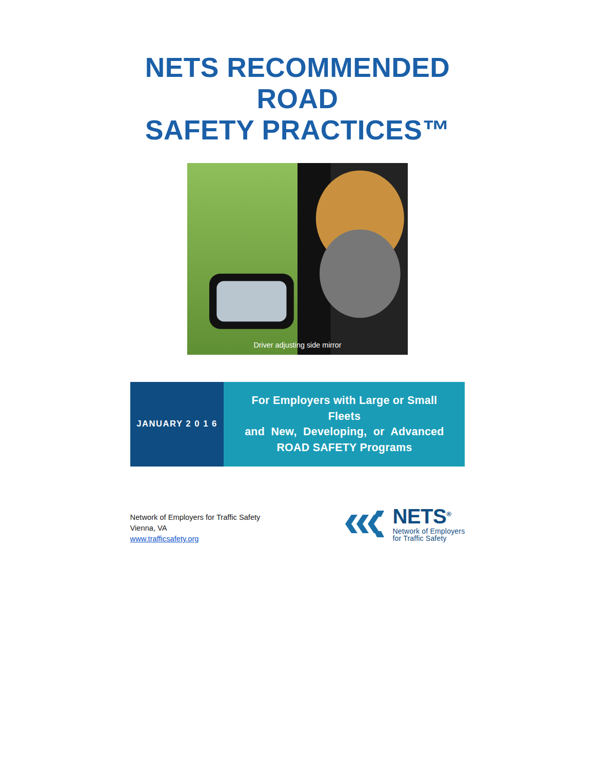NETS RECOMMENDED ROAD
SAFETY PRACTICES™
JANUARY 2 0 1 6
For Employers with Large or Small Fleets
and New, Developing, or Advanced
ROAD SAFETY Programs
Network of Employers for Traffic Safety
Vienna, VA
www.trafficsafety.org
NETS®
Network of Employers for Traffic Safety